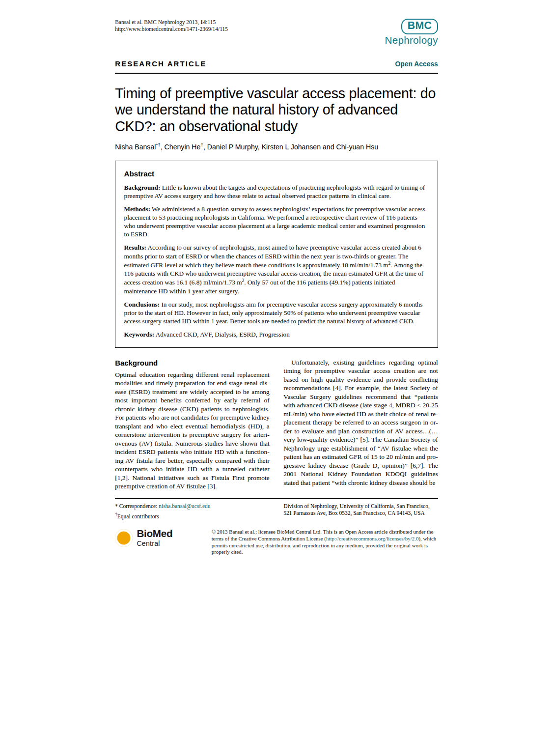Bansal et al. BMC Nephrology 2013, 14:115
http://www.biomedcentral.com/1471-2369/14/115
BMC Nephrology
Research article
Open Access
Timing of preemptive vascular access placement: do we understand the natural history of advanced CKD?: an observational study
Nisha Bansal*†, Chenyin He†, Daniel P Murphy, Kirsten L Johansen and Chi-yuan Hsu
Abstract
Background: Little is known about the targets and expectations of practicing nephrologists with regard to timing of preemptive AV access surgery and how these relate to actual observed practice patterns in clinical care.
Methods: We administered a 8-question survey to assess nephrologists’ expectations for preemptive vascular access placement to 53 practicing nephrologists in California. We performed a retrospective chart review of 116 patients who underwent preemptive vascular access placement at a large academic medical center and examined progression to ESRD.
Results: According to our survey of nephrologists, most aimed to have preemptive vascular access created about 6 months prior to start of ESRD or when the chances of ESRD within the next year is two-thirds or greater. The estimated GFR level at which they believe match these conditions is approximately 18 ml/min/1.73 m2. Among the 116 patients with CKD who underwent preemptive vascular access creation, the mean estimated GFR at the time of access creation was 16.1 (6.8) ml/min/1.73 m2. Only 57 out of the 116 patients (49.1%) patients initiated maintenance HD within 1 year after surgery.
Conclusions: In our study, most nephrologists aim for preemptive vascular access surgery approximately 6 months prior to the start of HD. However in fact, only approximately 50% of patients who underwent preemptive vascular access surgery started HD within 1 year. Better tools are needed to predict the natural history of advanced CKD.
Keywords: Advanced CKD, AVF, Dialysis, ESRD, Progression
Background
Optimal education regarding different renal replacement modalities and timely preparation for end-stage renal disease (ESRD) treatment are widely accepted to be among most important benefits conferred by early referral of chronic kidney disease (CKD) patients to nephrologists. For patients who are not candidates for preemptive kidney transplant and who elect eventual hemodialysis (HD), a cornerstone intervention is preemptive surgery for arteriovenous (AV) fistula. Numerous studies have shown that incident ESRD patients who initiate HD with a functioning AV fistula fare better, especially compared with their counterparts who initiate HD with a tunneled catheter [1,2]. National initiatives such as Fistula First promote preemptive creation of AV fistulae [3].
Unfortunately, existing guidelines regarding optimal timing for preemptive vascular access creation are not based on high quality evidence and provide conflicting recommendations [4]. For example, the latest Society of Vascular Surgery guidelines recommend that “patients with advanced CKD disease (late stage 4, MDRD < 20-25 mL/min) who have elected HD as their choice of renal replacement therapy be referred to an access surgeon in order to evaluate and plan construction of AV access…(…very low-quality evidence)” [5]. The Canadian Society of Nephrology urge establishment of “AV fistulae when the patient has an estimated GFR of 15 to 20 ml/min and progressive kidney disease (Grade D, opinion)” [6,7]. The 2001 National Kidney Foundation KDOQI guidelines stated that patient “with chronic kidney disease should be
* Correspondence: nisha.bansal@ucsf.edu
†Equal contributors
Division of Nephrology, University of California, San Francisco, 521 Parnassus Ave, Box 0532, San Francisco, CA 94143, USA
Bio Med
Central
© 2013 Bansal et al.; licensee BioMed Central Ltd. This is an Open Access article distributed under the terms of the Creative Commons Attribution License (http://creativecommons.org/licenses/by/2.0), which permits unrestricted use, distribution, and reproduction in any medium, provided the original work is properly cited.